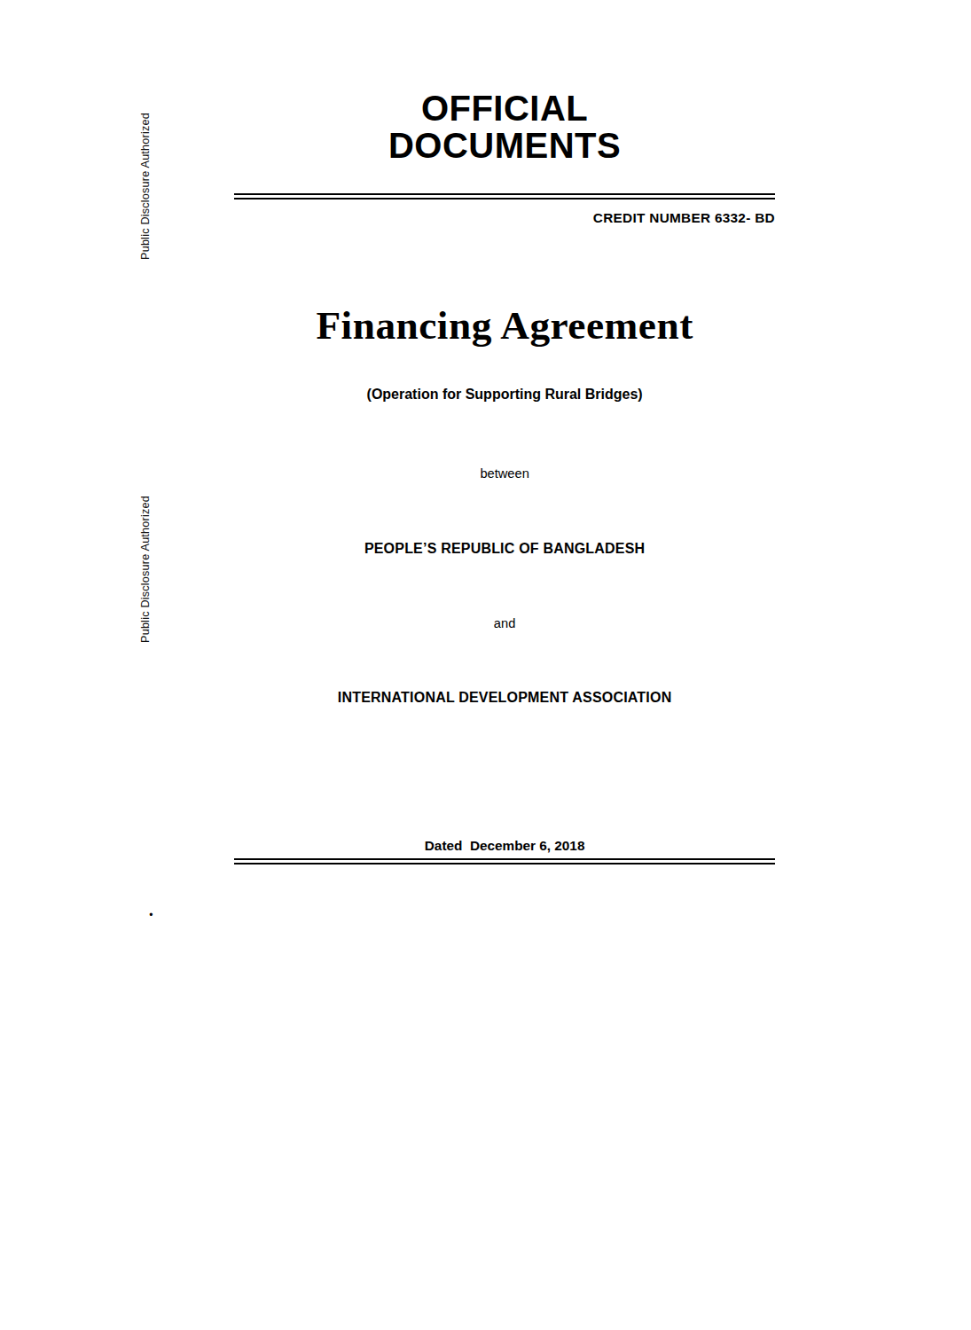Public Disclosure Authorized
Public Disclosure Authorized
OFFICIAL
DOCUMENTS
CREDIT NUMBER 6332- BD
Financing Agreement
(Operation for Supporting Rural Bridges)
between
PEOPLE’S REPUBLIC OF BANGLADESH
and
INTERNATIONAL DEVELOPMENT ASSOCIATION
Dated December 6, 2018
•